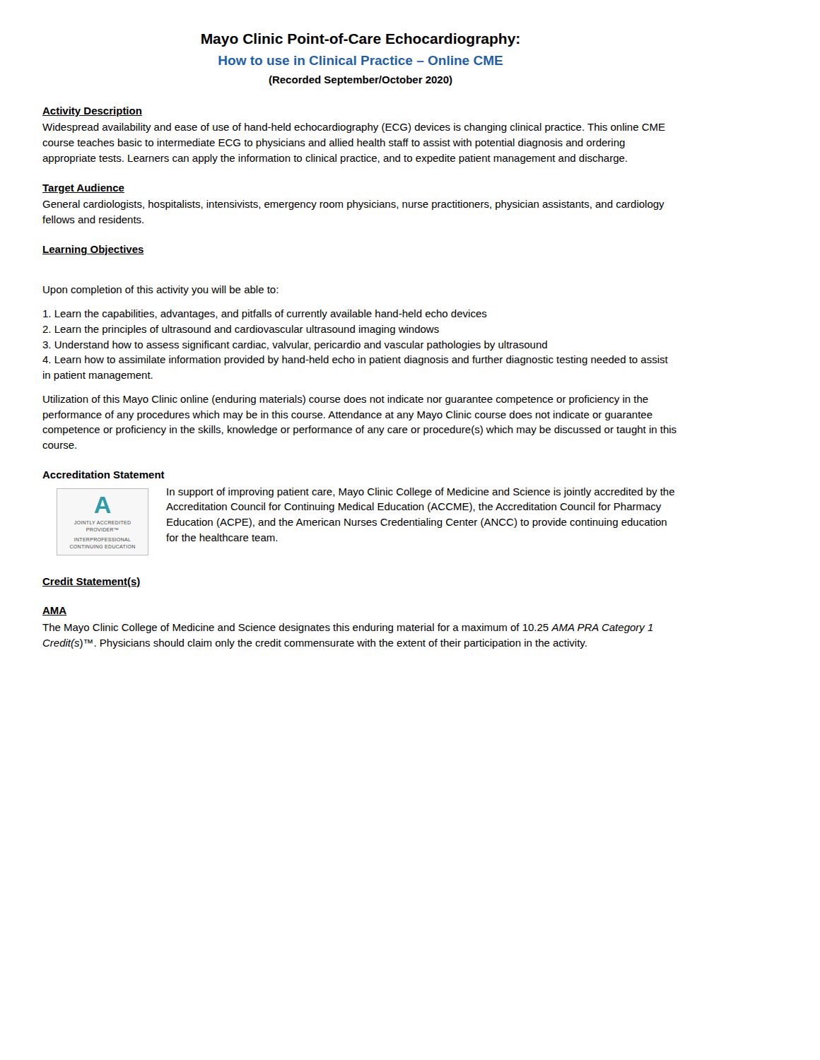Mayo Clinic Point-of-Care Echocardiography:
How to use in Clinical Practice – Online CME
(Recorded September/October 2020)
Activity Description
Widespread availability and ease of use of hand-held echocardiography (ECG) devices is changing clinical practice. This online CME course teaches basic to intermediate ECG to physicians and allied health staff to assist with potential diagnosis and ordering appropriate tests. Learners can apply the information to clinical practice, and to expedite patient management and discharge.
Target Audience
General cardiologists, hospitalists, intensivists, emergency room physicians, nurse practitioners, physician assistants, and cardiology fellows and residents.
Learning Objectives
Upon completion of this activity you will be able to:
1. Learn the capabilities, advantages, and pitfalls of currently available hand-held echo devices
2. Learn the principles of ultrasound and cardiovascular ultrasound imaging windows
3. Understand how to assess significant cardiac, valvular, pericardio and vascular pathologies by ultrasound
4. Learn how to assimilate information provided by hand-held echo in patient diagnosis and further diagnostic testing needed to assist in patient management.
Utilization of this Mayo Clinic online (enduring materials) course does not indicate nor guarantee competence or proficiency in the performance of any procedures which may be in this course. Attendance at any Mayo Clinic course does not indicate or guarantee competence or proficiency in the skills, knowledge or performance of any care or procedure(s) which may be discussed or taught in this course.
Accreditation Statement
A Jointly Accredited Provider™ Interprofessional Continuing Education
In support of improving patient care, Mayo Clinic College of Medicine and Science is jointly accredited by the Accreditation Council for Continuing Medical Education (ACCME), the Accreditation Council for Pharmacy Education (ACPE), and the American Nurses Credentialing Center (ANCC) to provide continuing education for the healthcare team.
Credit Statement(s)
AMA
The Mayo Clinic College of Medicine and Science designates this enduring material for a maximum of 10.25 AMA PRA Category 1 Credit(s)™. Physicians should claim only the credit commensurate with the extent of their participation in the activity.